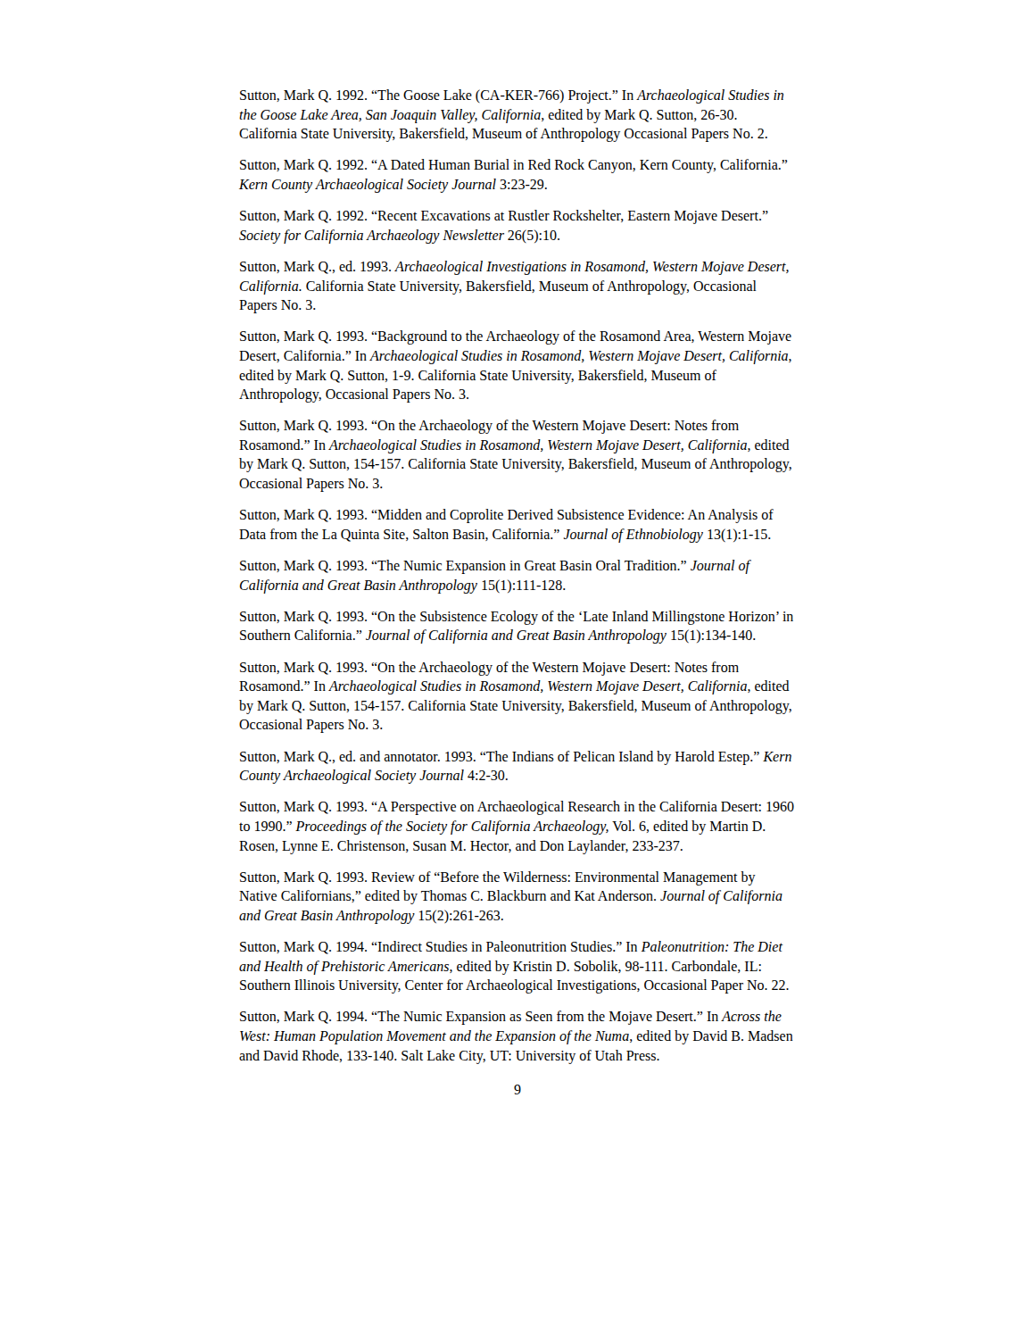Sutton, Mark Q. 1992. “The Goose Lake (CA-KER-766) Project.” In Archaeological Studies in the Goose Lake Area, San Joaquin Valley, California, edited by Mark Q. Sutton, 26-30. California State University, Bakersfield, Museum of Anthropology Occasional Papers No. 2.
Sutton, Mark Q. 1992. “A Dated Human Burial in Red Rock Canyon, Kern County, California.” Kern County Archaeological Society Journal 3:23-29.
Sutton, Mark Q. 1992. “Recent Excavations at Rustler Rockshelter, Eastern Mojave Desert.” Society for California Archaeology Newsletter 26(5):10.
Sutton, Mark Q., ed. 1993. Archaeological Investigations in Rosamond, Western Mojave Desert, California. California State University, Bakersfield, Museum of Anthropology, Occasional Papers No. 3.
Sutton, Mark Q. 1993. “Background to the Archaeology of the Rosamond Area, Western Mojave Desert, California.” In Archaeological Studies in Rosamond, Western Mojave Desert, California, edited by Mark Q. Sutton, 1-9. California State University, Bakersfield, Museum of Anthropology, Occasional Papers No. 3.
Sutton, Mark Q. 1993. “On the Archaeology of the Western Mojave Desert: Notes from Rosamond.” In Archaeological Studies in Rosamond, Western Mojave Desert, California, edited by Mark Q. Sutton, 154-157. California State University, Bakersfield, Museum of Anthropology, Occasional Papers No. 3.
Sutton, Mark Q. 1993. “Midden and Coprolite Derived Subsistence Evidence: An Analysis of Data from the La Quinta Site, Salton Basin, California.” Journal of Ethnobiology 13(1):1-15.
Sutton, Mark Q. 1993. “The Numic Expansion in Great Basin Oral Tradition.” Journal of California and Great Basin Anthropology 15(1):111-128.
Sutton, Mark Q. 1993. “On the Subsistence Ecology of the ‘Late Inland Millingstone Horizon’ in Southern California.” Journal of California and Great Basin Anthropology 15(1):134-140.
Sutton, Mark Q. 1993. “On the Archaeology of the Western Mojave Desert: Notes from Rosamond.” In Archaeological Studies in Rosamond, Western Mojave Desert, California, edited by Mark Q. Sutton, 154-157. California State University, Bakersfield, Museum of Anthropology, Occasional Papers No. 3.
Sutton, Mark Q., ed. and annotator. 1993. “The Indians of Pelican Island by Harold Estep.” Kern County Archaeological Society Journal 4:2-30.
Sutton, Mark Q. 1993. “A Perspective on Archaeological Research in the California Desert: 1960 to 1990.” Proceedings of the Society for California Archaeology, Vol. 6, edited by Martin D. Rosen, Lynne E. Christenson, Susan M. Hector, and Don Laylander, 233-237.
Sutton, Mark Q. 1993. Review of “Before the Wilderness: Environmental Management by Native Californians,” edited by Thomas C. Blackburn and Kat Anderson. Journal of California and Great Basin Anthropology 15(2):261-263.
Sutton, Mark Q. 1994. “Indirect Studies in Paleonutrition Studies.” In Paleonutrition: The Diet and Health of Prehistoric Americans, edited by Kristin D. Sobolik, 98-111. Carbondale, IL: Southern Illinois University, Center for Archaeological Investigations, Occasional Paper No. 22.
Sutton, Mark Q. 1994. “The Numic Expansion as Seen from the Mojave Desert.” In Across the West: Human Population Movement and the Expansion of the Numa, edited by David B. Madsen and David Rhode, 133-140. Salt Lake City, UT: University of Utah Press.
9